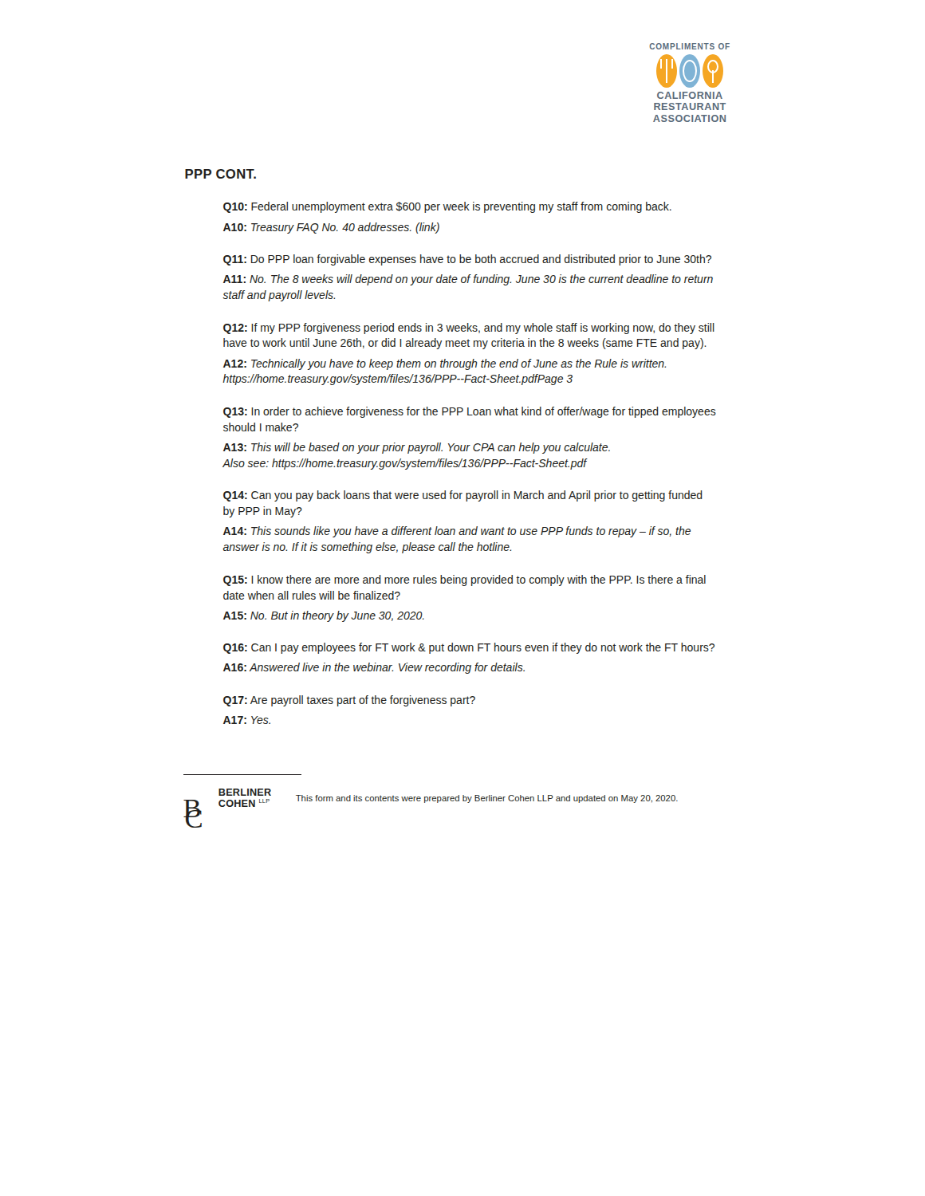COMPLIMENTS OF
CALIFORNIA
RESTAURANT
ASSOCIATION
PPP CONT.
Q10: Federal unemployment extra $600 per week is preventing my staff from coming back.
A10: Treasury FAQ No. 40 addresses. (link)
Q11: Do PPP loan forgivable expenses have to be both accrued and distributed prior to June 30th?
A11: No. The 8 weeks will depend on your date of funding. June 30 is the current deadline to return staff and payroll levels.
Q12: If my PPP forgiveness period ends in 3 weeks, and my whole staff is working now, do they still have to work until June 26th, or did I already meet my criteria in the 8 weeks (same FTE and pay).
A12: Technically you have to keep them on through the end of June as the Rule is written. https://home.treasury.gov/system/files/136/PPP--Fact-Sheet.pdfPage 3
Q13: In order to achieve forgiveness for the PPP Loan what kind of offer/wage for tipped employees should I make?
A13: This will be based on your prior payroll. Your CPA can help you calculate.
Also see: https://home.treasury.gov/system/files/136/PPP--Fact-Sheet.pdf
Q14: Can you pay back loans that were used for payroll in March and April prior to getting funded by PPP in May?
A14: This sounds like you have a different loan and want to use PPP funds to repay – if so, the answer is no. If it is something else, please call the hotline.
Q15: I know there are more and more rules being provided to comply with the PPP. Is there a final date when all rules will be finalized?
A15: No. But in theory by June 30, 2020.
Q16: Can I pay employees for FT work & put down FT hours even if they do not work the FT hours?
A16: Answered live in the webinar. View recording for details.
Q17: Are payroll taxes part of the forgiveness part?
A17: Yes.
B C
BERLINER
COHEN LLP
This form and its contents were prepared by Berliner Cohen LLP and updated on May 20, 2020.